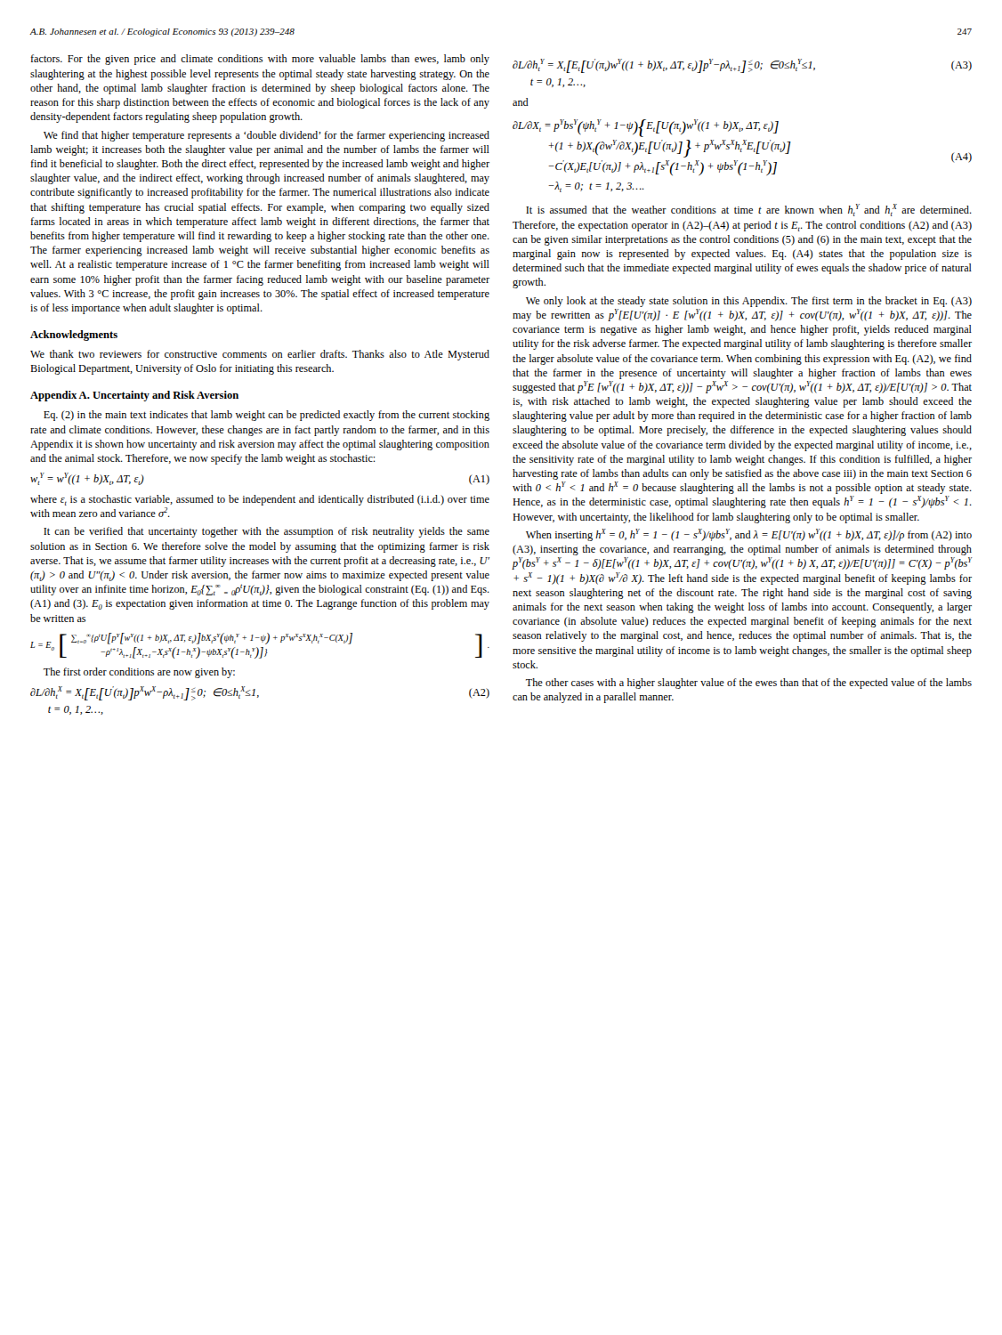A.B. Johannesen et al. / Ecological Economics 93 (2013) 239–248 247
factors. For the given price and climate conditions with more valuable lambs than ewes, lamb only slaughtering at the highest possible level represents the optimal steady state harvesting strategy. On the other hand, the optimal lamb slaughter fraction is determined by sheep biological factors alone. The reason for this sharp distinction between the effects of economic and biological forces is the lack of any density-dependent factors regulating sheep population growth.
We find that higher temperature represents a ‘double dividend’ for the farmer experiencing increased lamb weight; it increases both the slaughter value per animal and the number of lambs the farmer will find it beneficial to slaughter. Both the direct effect, represented by the increased lamb weight and higher slaughter value, and the indirect effect, working through increased number of animals slaughtered, may contribute significantly to increased profitability for the farmer. The numerical illustrations also indicate that shifting temperature has crucial spatial effects. For example, when comparing two equally sized farms located in areas in which temperature affect lamb weight in different directions, the farmer that benefits from higher temperature will find it rewarding to keep a higher stocking rate than the other one. The farmer experiencing increased lamb weight will receive substantial higher economic benefits as well. At a realistic temperature increase of 1 °C the farmer benefiting from increased lamb weight will earn some 10% higher profit than the farmer facing reduced lamb weight with our baseline parameter values. With 3 °C increase, the profit gain increases to 30%. The spatial effect of increased temperature is of less importance when adult slaughter is optimal.
Acknowledgments
We thank two reviewers for constructive comments on earlier drafts. Thanks also to Atle Mysterud Biological Department, University of Oslo for initiating this research.
Appendix A. Uncertainty and Risk Aversion
Eq. (2) in the main text indicates that lamb weight can be predicted exactly from the current stocking rate and climate conditions. However, these changes are in fact partly random to the farmer, and in this Appendix it is shown how uncertainty and risk aversion may affect the optimal slaughtering composition and the animal stock. Therefore, we now specify the lamb weight as stochastic:
wtY = wY((1 + b)Xt, ΔT, εt)
(A1)
where εt is a stochastic variable, assumed to be independent and identically distributed (i.i.d.) over time with mean zero and variance σ2.
It can be verified that uncertainty together with the assumption of risk neutrality yields the same solution as in Section 6. We therefore solve the model by assuming that the optimizing farmer is risk averse. That is, we assume that farmer utility increases with the current profit at a decreasing rate, i.e., U′(πt) > 0 and U″(πt) < 0. Under risk aversion, the farmer now aims to maximize expected present value utility over an infinite time horizon, E0{∑t∞ = 0ρtU(πt)}, given the biological constraint (Eq. (1)) and Eqs. (A1) and (3). E0 is expectation given information at time 0. The Lagrange function of this problem may be written as
L = E0
[
∑t=0∞{ρtU[pY[wY((1 + b)Xt, ΔT, εt)] bXtsY(ψhtY + 1−ψ) + pXwXsXXthtX−C(Xt)]
−ρt+1λt+1[Xt+1−XtsX(1−htX)−ψbXtsY(1−htY)]}
]
.
The first order conditions are now given by:
∂L/∂htX = Xt[Et[U′(πt)] pXwX−ρλt+1]≤>0; ∈0≤htX≤1,
t = 0, 1, 2…,
(A2)
∂L/∂htY = Xt[Et[U′(πt)wY((1 + b)Xt, ΔT, εt)] pY−ρλt+1]≤>0; ∈0≤htY≤1,
t = 0, 1, 2…,
(A3)
and
∂L/∂Xt = pYbsY(ψhtY + 1−ψ){Et[U(πt) wY((1 + b)Xt, ΔT, εt)]
+(1 + b)Xt(∂wY/∂Xt) Et[U′(πt)]} + pXwXsXhtXEt[U′(πt)]
−C′(Xt)Et[U′(πt)] + ρλt+1[sX(1−htX) + ψbsY(1−htY)]
−λt = 0; t = 1, 2, 3….
(A4)
It is assumed that the weather conditions at time t are known when htY and htX are determined. Therefore, the expectation operator in (A2)–(A4) at period t is Et. The control conditions (A2) and (A3) can be given similar interpretations as the control conditions (5) and (6) in the main text, except that the marginal gain now is represented by expected values. Eq. (A4) states that the population size is determined such that the immediate expected marginal utility of ewes equals the shadow price of natural growth.
We only look at the steady state solution in this Appendix. The first term in the bracket in Eq. (A3) may be rewritten as pY[E[U′(π)] · E [wY((1 + b)X, ΔT, ε)] + cov(U′(π), wY((1 + b)X, ΔT, ε))]. The covariance term is negative as higher lamb weight, and hence higher profit, yields reduced marginal utility for the risk adverse farmer. The expected marginal utility of lamb slaughtering is therefore smaller the larger absolute value of the covariance term. When combining this expression with Eq. (A2), we find that the farmer in the presence of uncertainty will slaughter a higher fraction of lambs than ewes suggested that pYE [wY((1 + b)X, ΔT, ε))] − pXwX > − cov(U′(π), wY((1 + b)X, ΔT, ε))/E[U′(π)] > 0. That is, with risk attached to lamb weight, the expected slaughtering value per lamb should exceed the slaughtering value per adult by more than required in the deterministic case for a higher fraction of lamb slaughtering to be optimal. More precisely, the difference in the expected slaughtering values should exceed the absolute value of the covariance term divided by the expected marginal utility of income, i.e., the sensitivity rate of the marginal utility to lamb weight changes. If this condition is fulfilled, a higher harvesting rate of lambs than adults can only be satisfied as the above case iii) in the main text Section 6 with 0 < hY < 1 and hX = 0 because slaughtering all the lambs is not a possible option at steady state. Hence, as in the deterministic case, optimal slaughtering rate then equals hY = 1 − (1 − sX)/ψbsY < 1. However, with uncertainty, the likelihood for lamb slaughtering only to be optimal is smaller.
When inserting hX = 0, hY = 1 − (1 − sX)/ψbsY, and λ = E[U′(π) wY((1 + b)X, ΔT, ε)]/ρ from (A2) into (A3), inserting the covariance, and rearranging, the optimal number of animals is determined through pY(bsY + sX − 1 − δ)[E[wY((1 + b)X, ΔT, ε] + cov(U′(π), wY((1 + b) X, ΔT, ε))/E[U′(π)]] = C′(X) − pY(bsY + sX − 1)(1 + b)X(∂ wY/∂ X). The left hand side is the expected marginal benefit of keeping lambs for next season slaughtering net of the discount rate. The right hand side is the marginal cost of saving animals for the next season when taking the weight loss of lambs into account. Consequently, a larger covariance (in absolute value) reduces the expected marginal benefit of keeping animals for the next season relatively to the marginal cost, and hence, reduces the optimal number of animals. That is, the more sensitive the marginal utility of income is to lamb weight changes, the smaller is the optimal sheep stock.
The other cases with a higher slaughter value of the ewes than that of the expected value of the lambs can be analyzed in a parallel manner.